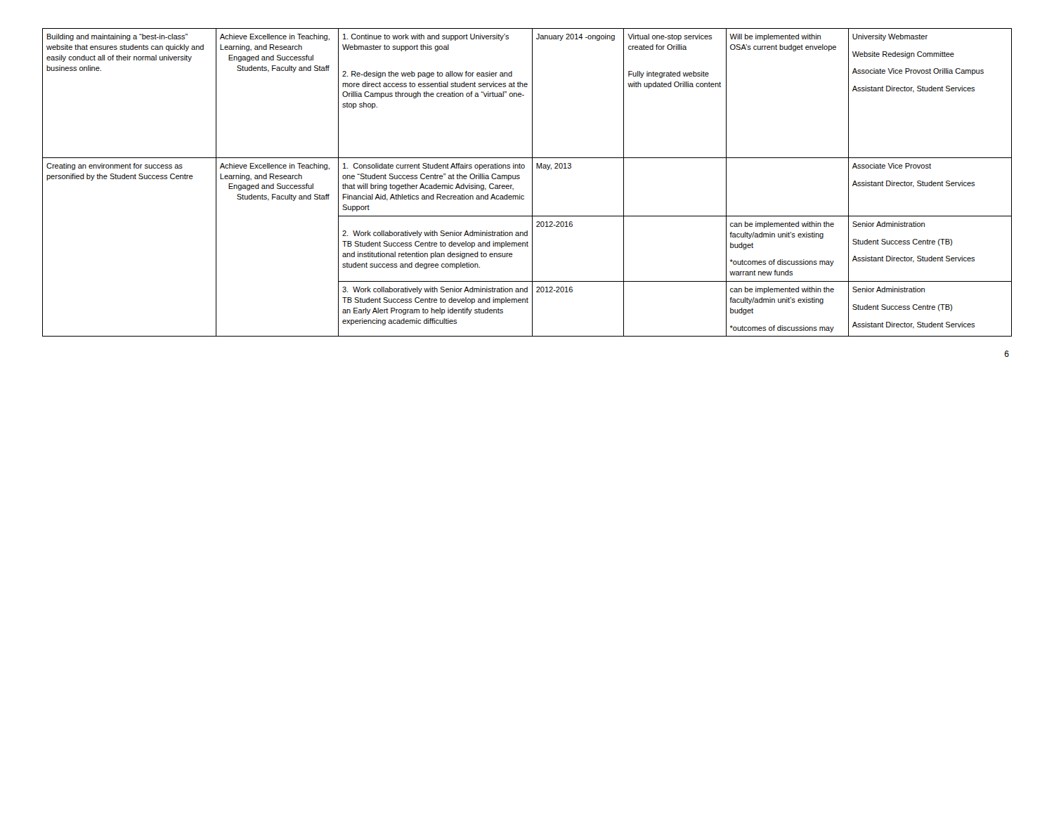| Building and maintaining a “best-in-class” website that ensures students can quickly and easily conduct all of their normal university business online. | Achieve Excellence in Teaching, Learning, and Research Engaged and Successful Students, Faculty and Staff | 1. Continue to work with and support University’s Webmaster to support this goal 2. Re-design the web page to allow for easier and more direct access to essential student services at the Orillia Campus through the creation of a “virtual” one-stop shop. | January 2014 -ongoing | Virtual one-stop services created for Orillia Fully integrated website with updated Orillia content | Will be implemented within OSA’s current budget envelope | University Webmaster Website Redesign Committee Associate Vice Provost Orillia Campus Assistant Director, Student Services |
| Creating an environment for success as personified by the Student Success Centre | Achieve Excellence in Teaching, Learning, and Research Engaged and Successful Students, Faculty and Staff | 1. Consolidate current Student Affairs operations into one “Student Success Centre” at the Orillia Campus that will bring together Academic Advising, Career, Financial Aid, Athletics and Recreation and Academic Support | May, 2013 | | | Associate Vice Provost Assistant Director, Student Services |
| 2. Work collaboratively with Senior Administration and TB Student Success Centre to develop and implement and institutional retention plan designed to ensure student success and degree completion. | 2012-2016 | | can be implemented within the faculty/admin unit’s existing budget *outcomes of discussions may warrant new funds | Senior Administration Student Success Centre (TB) Assistant Director, Student Services |
| 3. Work collaboratively with Senior Administration and TB Student Success Centre to develop and implement an Early Alert Program to help identify students experiencing academic difficulties | 2012-2016 | | can be implemented within the faculty/admin unit’s existing budget *outcomes of discussions may | Senior Administration Student Success Centre (TB) Assistant Director, Student Services |
6